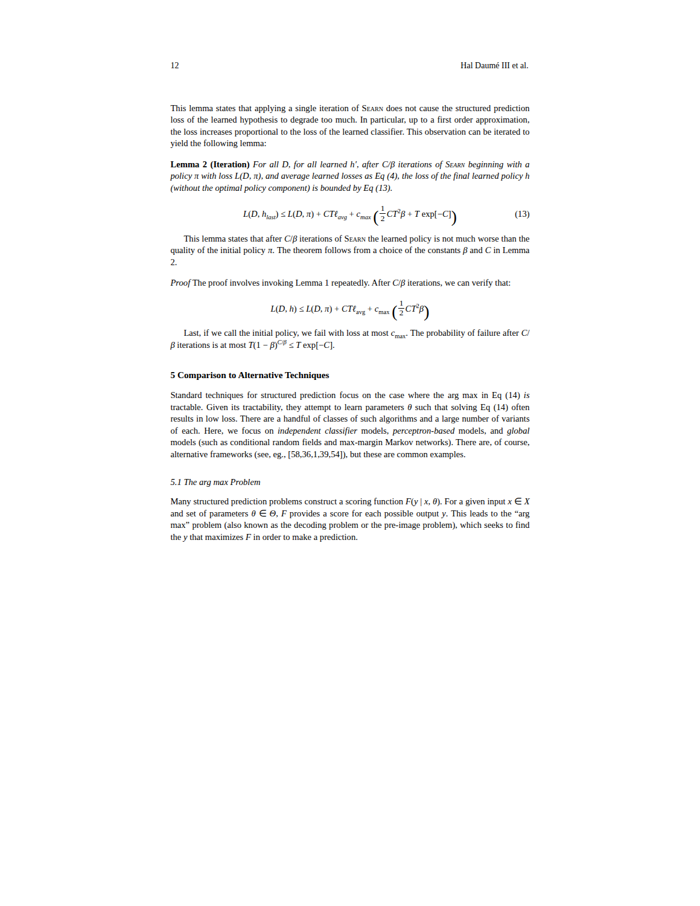12 Hal Daumé III et al.
This lemma states that applying a single iteration of Searn does not cause the structured prediction loss of the learned hypothesis to degrade too much. In particular, up to a first order approximation, the loss increases proportional to the loss of the learned classifier. This observation can be iterated to yield the following lemma:
Lemma 2 (Iteration) For all D, for all learned h′, after C/β iterations of Searn beginning with a policy π with loss L(D, π), and average learned losses as Eq (4), the loss of the final learned policy h (without the optimal policy component) is bounded by Eq (13).
L(D, hlast) ≤ L(D, π) + CTℓavg + cmax (12 CT2β + T exp[−C]) (13)
This lemma states that after C/β iterations of Searn the learned policy is not much worse than the quality of the initial policy π. The theorem follows from a choice of the constants β and C in Lemma 2.
Proof The proof involves invoking Lemma 1 repeatedly. After C/β iterations, we can verify that:
L(D, h) ≤ L(D, π) + CTℓavg + cmax (12 CT2β)
Last, if we call the initial policy, we fail with loss at most cmax. The probability of failure after C/β iterations is at most T(1 − β)C/β ≤ T exp[−C].
5 Comparison to Alternative Techniques
Standard techniques for structured prediction focus on the case where the arg max in Eq (14) is tractable. Given its tractability, they attempt to learn parameters θ such that solving Eq (14) often results in low loss. There are a handful of classes of such algorithms and a large number of variants of each. Here, we focus on independent classifier models, perceptron-based models, and global models (such as conditional random fields and max-margin Markov networks). There are, of course, alternative frameworks (see, eg., [58,36,1,39,54]), but these are common examples.
5.1 The arg max Problem
Many structured prediction problems construct a scoring function F(y | x, θ). For a given input x ∈ X and set of parameters θ ∈ Θ, F provides a score for each possible output y. This leads to the “arg max” problem (also known as the decoding problem or the pre-image problem), which seeks to find the y that maximizes F in order to make a prediction.